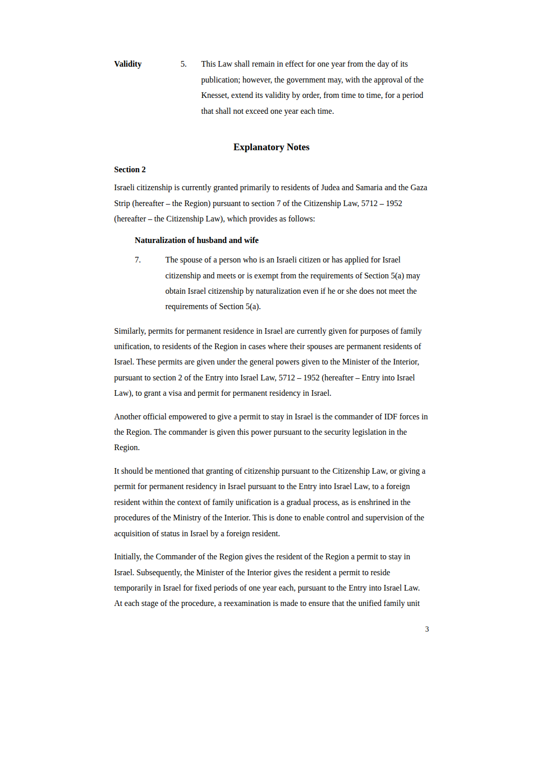Validity
5.
This Law shall remain in effect for one year from the day of its publication; however, the government may, with the approval of the Knesset, extend its validity by order, from time to time, for a period that shall not exceed one year each time.
Explanatory Notes
Section 2
Israeli citizenship is currently granted primarily to residents of Judea and Samaria and the Gaza Strip (hereafter – the Region) pursuant to section 7 of the Citizenship Law, 5712 – 1952 (hereafter – the Citizenship Law), which provides as follows:
Naturalization of husband and wife
7.
The spouse of a person who is an Israeli citizen or has applied for Israel citizenship and meets or is exempt from the requirements of Section 5(a) may obtain Israel citizenship by naturalization even if he or she does not meet the requirements of Section 5(a).
Similarly, permits for permanent residence in Israel are currently given for purposes of family unification, to residents of the Region in cases where their spouses are permanent residents of Israel. These permits are given under the general powers given to the Minister of the Interior, pursuant to section 2 of the Entry into Israel Law, 5712 – 1952 (hereafter – Entry into Israel Law), to grant a visa and permit for permanent residency in Israel.
Another official empowered to give a permit to stay in Israel is the commander of IDF forces in the Region. The commander is given this power pursuant to the security legislation in the Region.
It should be mentioned that granting of citizenship pursuant to the Citizenship Law, or giving a permit for permanent residency in Israel pursuant to the Entry into Israel Law, to a foreign resident within the context of family unification is a gradual process, as is enshrined in the procedures of the Ministry of the Interior. This is done to enable control and supervision of the acquisition of status in Israel by a foreign resident.
Initially, the Commander of the Region gives the resident of the Region a permit to stay in Israel. Subsequently, the Minister of the Interior gives the resident a permit to reside temporarily in Israel for fixed periods of one year each, pursuant to the Entry into Israel Law. At each stage of the procedure, a reexamination is made to ensure that the unified family unit
3